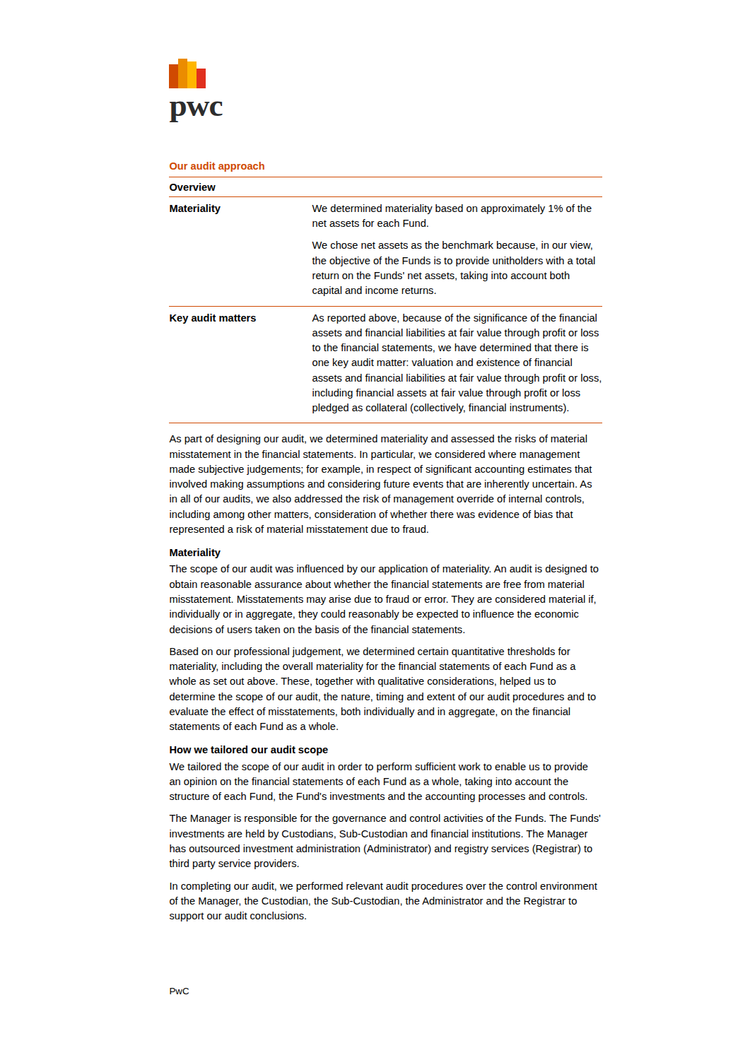pwc
Our audit approach
| Overview |
| Materiality | We determined materiality based on approximately 1% of the net assets for each Fund. We chose net assets as the benchmark because, in our view, the objective of the Funds is to provide unitholders with a total return on the Funds' net assets, taking into account both capital and income returns. |
| Key audit matters | As reported above, because of the significance of the financial assets and financial liabilities at fair value through profit or loss to the financial statements, we have determined that there is one key audit matter: valuation and existence of financial assets and financial liabilities at fair value through profit or loss, including financial assets at fair value through profit or loss pledged as collateral (collectively, financial instruments). |
As part of designing our audit, we determined materiality and assessed the risks of material misstatement in the financial statements. In particular, we considered where management made subjective judgements; for example, in respect of significant accounting estimates that involved making assumptions and considering future events that are inherently uncertain. As in all of our audits, we also addressed the risk of management override of internal controls, including among other matters, consideration of whether there was evidence of bias that represented a risk of material misstatement due to fraud.
Materiality
The scope of our audit was influenced by our application of materiality. An audit is designed to obtain reasonable assurance about whether the financial statements are free from material misstatement. Misstatements may arise due to fraud or error. They are considered material if, individually or in aggregate, they could reasonably be expected to influence the economic decisions of users taken on the basis of the financial statements.
Based on our professional judgement, we determined certain quantitative thresholds for materiality, including the overall materiality for the financial statements of each Fund as a whole as set out above. These, together with qualitative considerations, helped us to determine the scope of our audit, the nature, timing and extent of our audit procedures and to evaluate the effect of misstatements, both individually and in aggregate, on the financial statements of each Fund as a whole.
How we tailored our audit scope
We tailored the scope of our audit in order to perform sufficient work to enable us to provide an opinion on the financial statements of each Fund as a whole, taking into account the structure of each Fund, the Fund's investments and the accounting processes and controls.
The Manager is responsible for the governance and control activities of the Funds. The Funds' investments are held by Custodians, Sub-Custodian and financial institutions. The Manager has outsourced investment administration (Administrator) and registry services (Registrar) to third party service providers.
In completing our audit, we performed relevant audit procedures over the control environment of the Manager, the Custodian, the Sub-Custodian, the Administrator and the Registrar to support our audit conclusions.
PwC